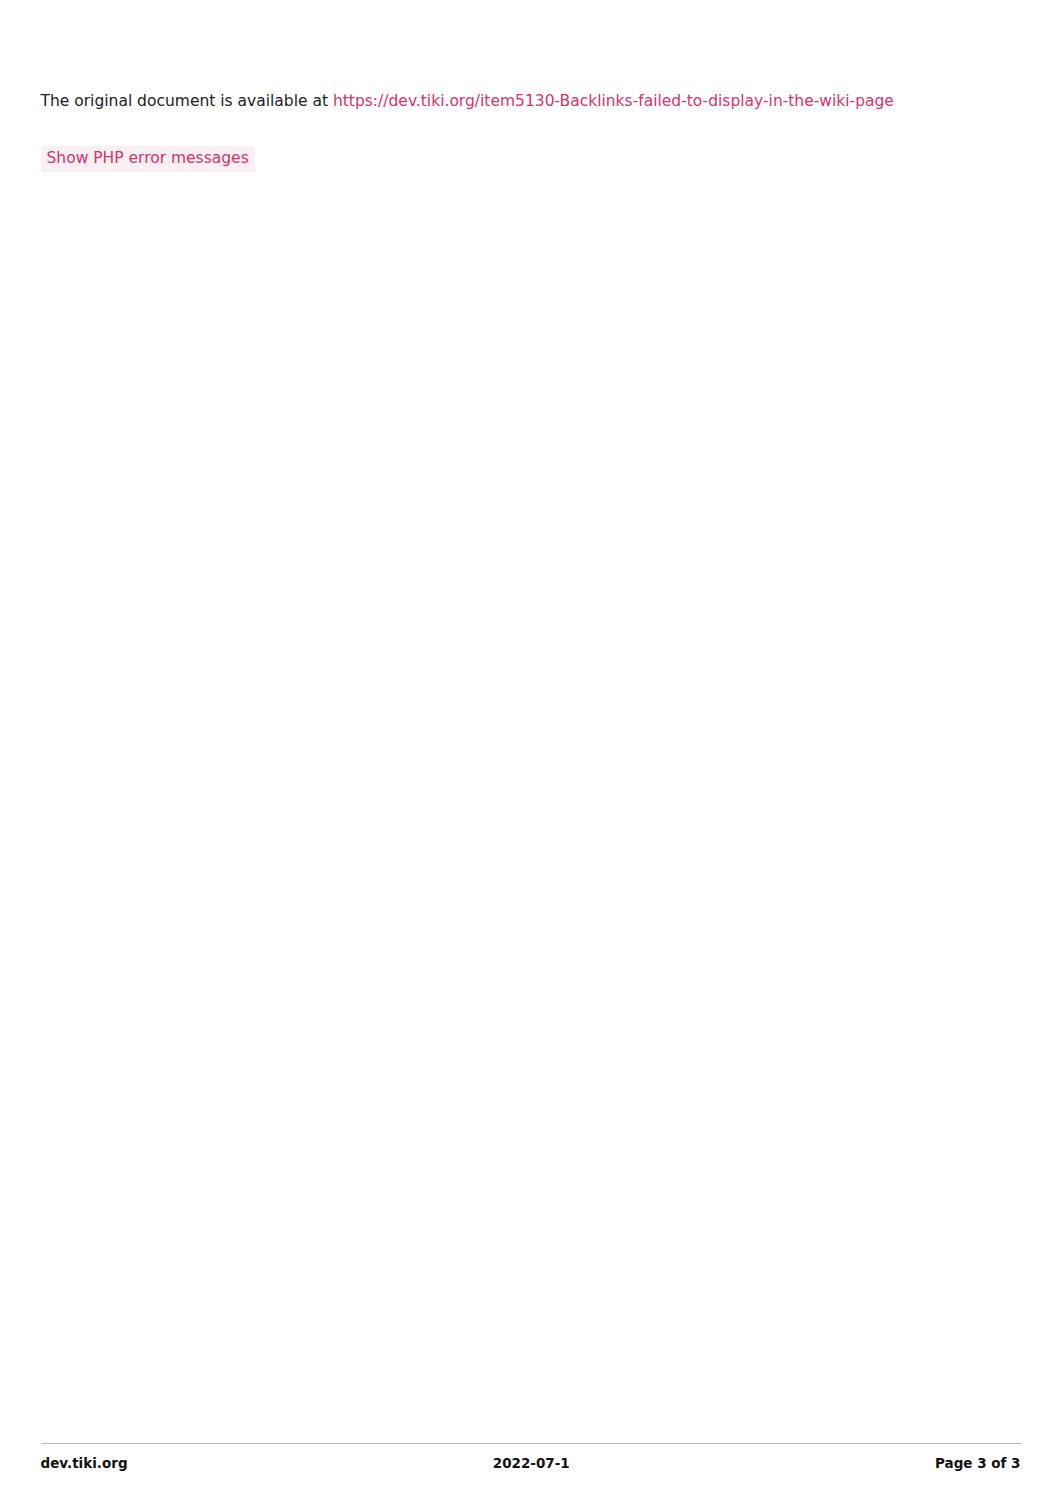The original document is available at https://dev.tiki.org/item5130-Backlinks-failed-to-display-in-the-wiki-page
Show PHP error messages
dev.tiki.org 2022-07-1 Page 3 of 3